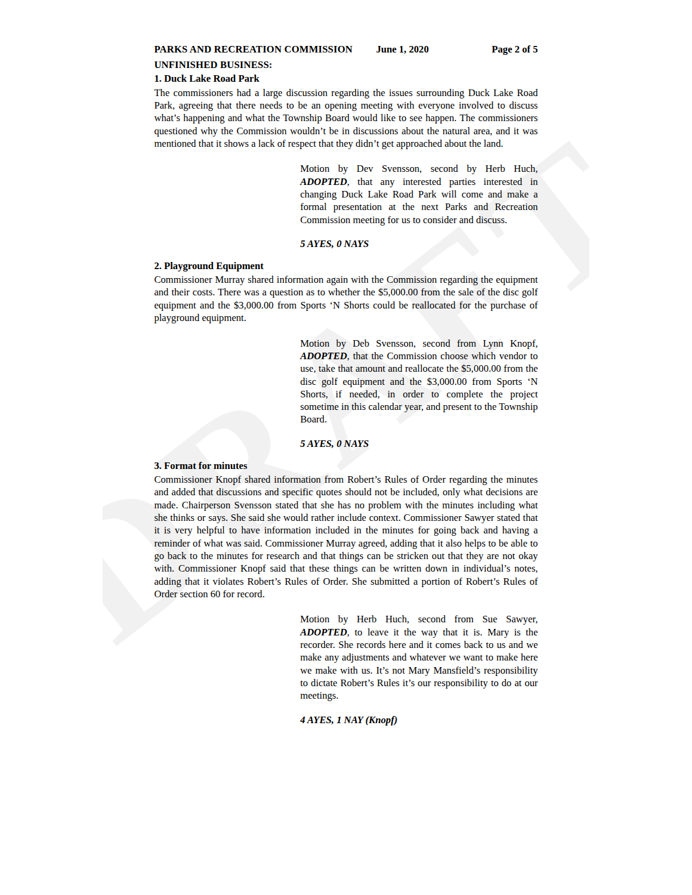DRAFT
PARKS AND RECREATION COMMISSION June 1, 2020 Page 2 of 5
Unfinished Business:
1. Duck Lake Road Park
The commissioners had a large discussion regarding the issues surrounding Duck Lake Road Park, agreeing that there needs to be an opening meeting with everyone involved to discuss what’s happening and what the Township Board would like to see happen. The commissioners questioned why the Commission wouldn’t be in discussions about the natural area, and it was mentioned that it shows a lack of respect that they didn’t get approached about the land.
Motion by Dev Svensson, second by Herb Huch, ADOPTED, that any interested parties interested in changing Duck Lake Road Park will come and make a formal presentation at the next Parks and Recreation Commission meeting for us to consider and discuss.
5 AYES, 0 NAYS
2. Playground Equipment
Commissioner Murray shared information again with the Commission regarding the equipment and their costs. There was a question as to whether the $5,000.00 from the sale of the disc golf equipment and the $3,000.00 from Sports ‘N Shorts could be reallocated for the purchase of playground equipment.
Motion by Deb Svensson, second from Lynn Knopf, ADOPTED, that the Commission choose which vendor to use, take that amount and reallocate the $5,000.00 from the disc golf equipment and the $3,000.00 from Sports ‘N Shorts, if needed, in order to complete the project sometime in this calendar year, and present to the Township Board.
5 AYES, 0 NAYS
3. Format for minutes
Commissioner Knopf shared information from Robert’s Rules of Order regarding the minutes and added that discussions and specific quotes should not be included, only what decisions are made. Chairperson Svensson stated that she has no problem with the minutes including what she thinks or says. She said she would rather include context. Commissioner Sawyer stated that it is very helpful to have information included in the minutes for going back and having a reminder of what was said. Commissioner Murray agreed, adding that it also helps to be able to go back to the minutes for research and that things can be stricken out that they are not okay with. Commissioner Knopf said that these things can be written down in individual’s notes, adding that it violates Robert’s Rules of Order. She submitted a portion of Robert’s Rules of Order section 60 for record.
Motion by Herb Huch, second from Sue Sawyer, ADOPTED, to leave it the way that it is. Mary is the recorder. She records here and it comes back to us and we make any adjustments and whatever we want to make here we make with us. It’s not Mary Mansfield’s responsibility to dictate Robert’s Rules it’s our responsibility to do at our meetings.
4 AYES, 1 NAY (Knopf)